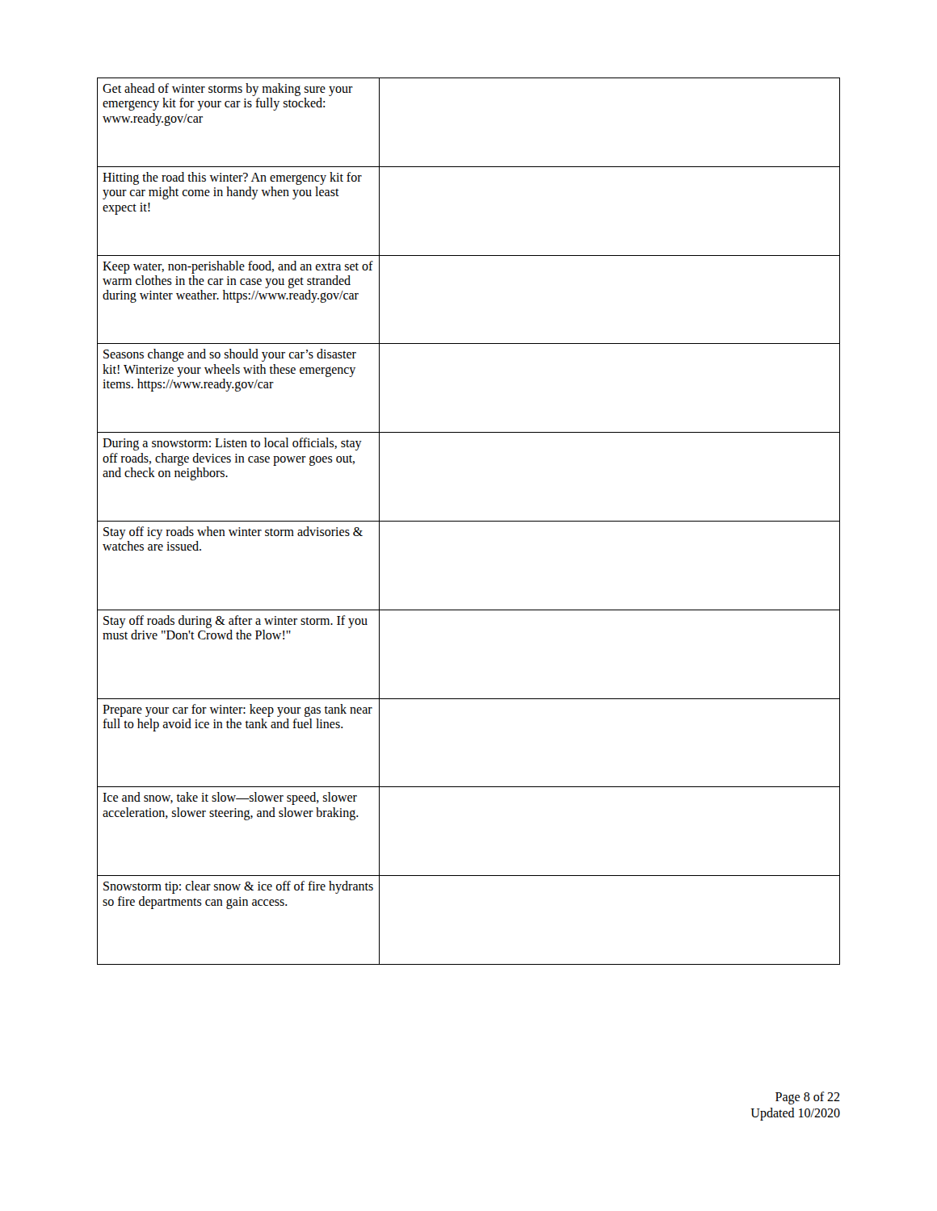| Get ahead of winter storms by making sure your emergency kit for your car is fully stocked: www.ready.gov/car | |
| Hitting the road this winter? An emergency kit for your car might come in handy when you least expect it! | |
| Keep water, non-perishable food, and an extra set of warm clothes in the car in case you get stranded during winter weather. https://www.ready.gov/car | |
| Seasons change and so should your car’s disaster kit! Winterize your wheels with these emergency items. https://www.ready.gov/car | |
| During a snowstorm: Listen to local officials, stay off roads, charge devices in case power goes out, and check on neighbors. | |
| Stay off icy roads when winter storm advisories & watches are issued. | |
| Stay off roads during & after a winter storm. If you must drive "Don't Crowd the Plow!" | |
| Prepare your car for winter: keep your gas tank near full to help avoid ice in the tank and fuel lines. | |
| Ice and snow, take it slow—slower speed, slower acceleration, slower steering, and slower braking. | |
| Snowstorm tip: clear snow & ice off of fire hydrants so fire departments can gain access. | |
Page 8 of 22
Updated 10/2020